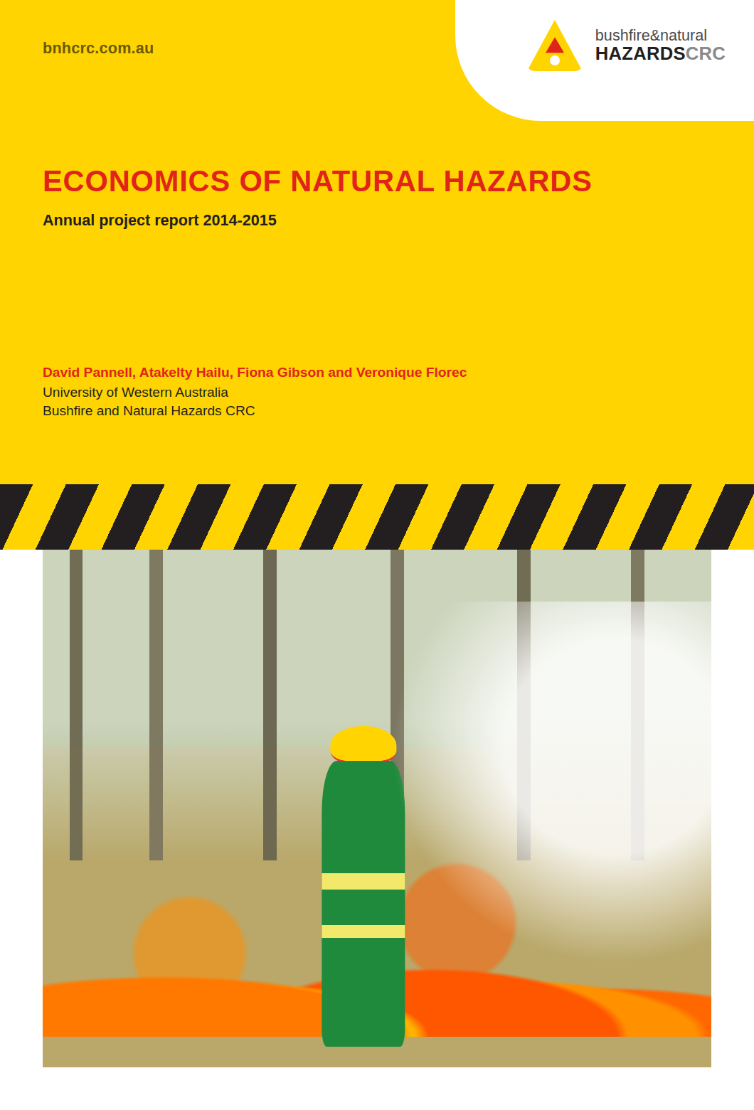bnhcrc.com.au
bushfire&natural
HAZARDSCRC
ECONOMICS OF NATURAL HAZARDS
Annual project report 2014-2015
David Pannell, Atakelty Hailu, Fiona Gibson and Veronique Florec
University of Western Australia
Bushfire and Natural Hazards CRC